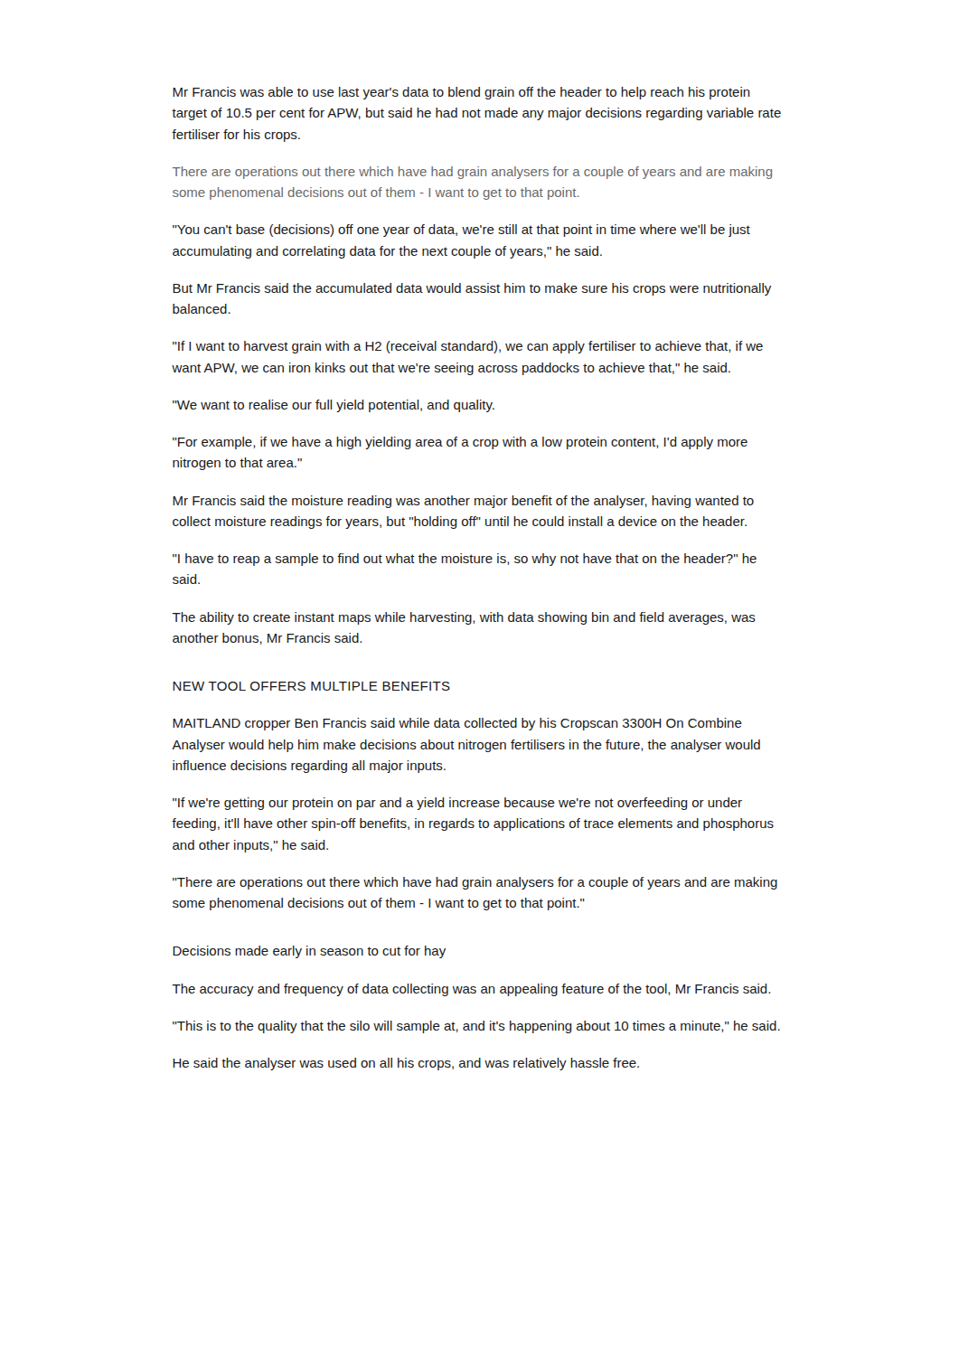Mr Francis was able to use last year's data to blend grain off the header to help reach his protein target of 10.5 per cent for APW, but said he had not made any major decisions regarding variable rate fertiliser for his crops.
There are operations out there which have had grain analysers for a couple of years and are making some phenomenal decisions out of them - I want to get to that point.
"You can't base (decisions) off one year of data, we're still at that point in time where we'll be just accumulating and correlating data for the next couple of years," he said.
But Mr Francis said the accumulated data would assist him to make sure his crops were nutritionally balanced.
"If I want to harvest grain with a H2 (receival standard), we can apply fertiliser to achieve that, if we want APW, we can iron kinks out that we're seeing across paddocks to achieve that," he said.
"We want to realise our full yield potential, and quality.
"For example, if we have a high yielding area of a crop with a low protein content, I'd apply more nitrogen to that area."
Mr Francis said the moisture reading was another major benefit of the analyser, having wanted to collect moisture readings for years, but "holding off" until he could install a device on the header.
"I have to reap a sample to find out what the moisture is, so why not have that on the header?" he said.
The ability to create instant maps while harvesting, with data showing bin and field averages, was another bonus, Mr Francis said.
NEW TOOL OFFERS MULTIPLE BENEFITS
MAITLAND cropper Ben Francis said while data collected by his Cropscan 3300H On Combine Analyser would help him make decisions about nitrogen fertilisers in the future, the analyser would influence decisions regarding all major inputs.
"If we're getting our protein on par and a yield increase because we're not overfeeding or under feeding, it'll have other spin-off benefits, in regards to applications of trace elements and phosphorus and other inputs," he said.
"There are operations out there which have had grain analysers for a couple of years and are making some phenomenal decisions out of them - I want to get to that point."
Decisions made early in season to cut for hay
The accuracy and frequency of data collecting was an appealing feature of the tool, Mr Francis said.
"This is to the quality that the silo will sample at, and it's happening about 10 times a minute," he said.
He said the analyser was used on all his crops, and was relatively hassle free.